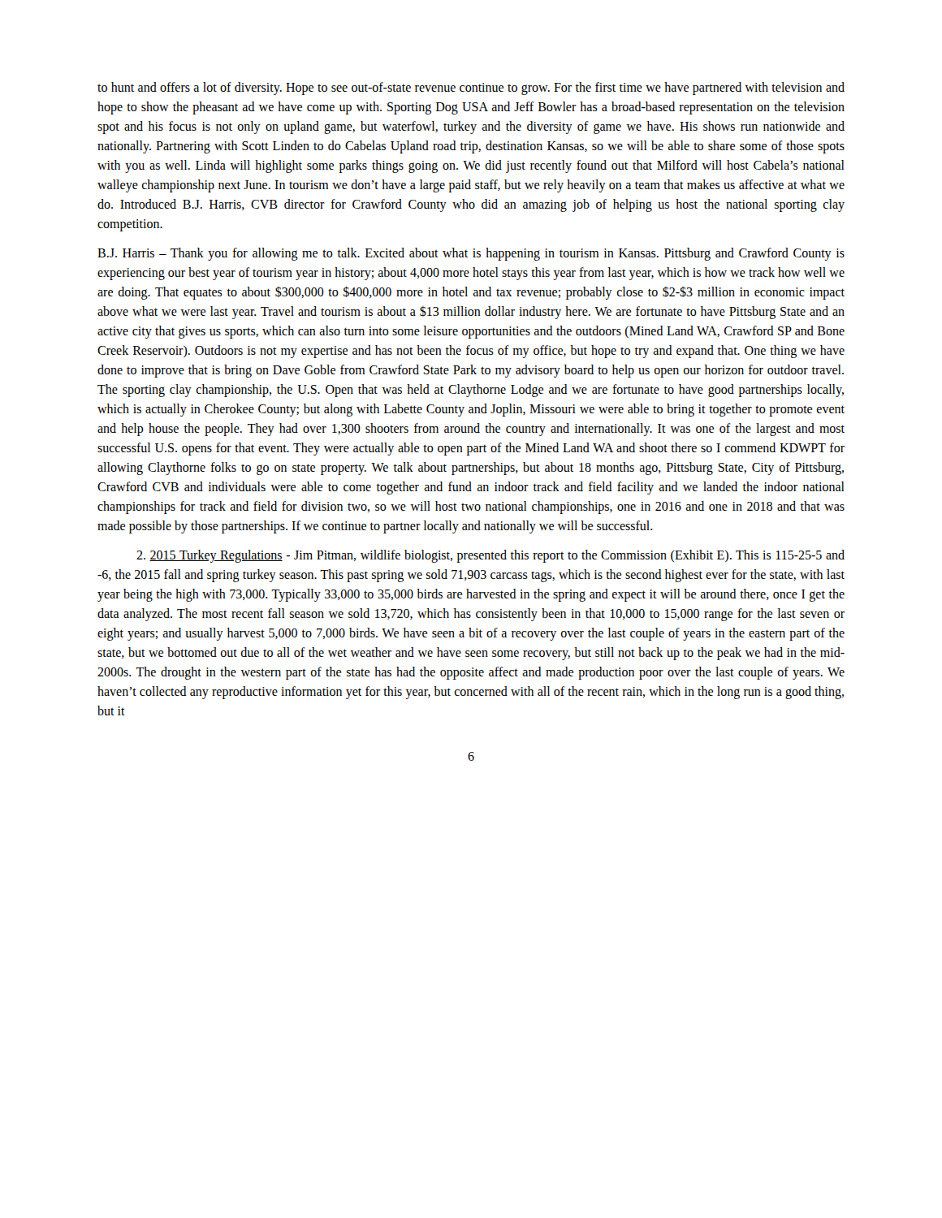to hunt and offers a lot of diversity. Hope to see out-of-state revenue continue to grow. For the first time we have partnered with television and hope to show the pheasant ad we have come up with. Sporting Dog USA and Jeff Bowler has a broad-based representation on the television spot and his focus is not only on upland game, but waterfowl, turkey and the diversity of game we have. His shows run nationwide and nationally. Partnering with Scott Linden to do Cabelas Upland road trip, destination Kansas, so we will be able to share some of those spots with you as well. Linda will highlight some parks things going on. We did just recently found out that Milford will host Cabela’s national walleye championship next June. In tourism we don’t have a large paid staff, but we rely heavily on a team that makes us affective at what we do. Introduced B.J. Harris, CVB director for Crawford County who did an amazing job of helping us host the national sporting clay competition.
B.J. Harris – Thank you for allowing me to talk. Excited about what is happening in tourism in Kansas. Pittsburg and Crawford County is experiencing our best year of tourism year in history; about 4,000 more hotel stays this year from last year, which is how we track how well we are doing. That equates to about $300,000 to $400,000 more in hotel and tax revenue; probably close to $2-$3 million in economic impact above what we were last year. Travel and tourism is about a $13 million dollar industry here. We are fortunate to have Pittsburg State and an active city that gives us sports, which can also turn into some leisure opportunities and the outdoors (Mined Land WA, Crawford SP and Bone Creek Reservoir). Outdoors is not my expertise and has not been the focus of my office, but hope to try and expand that. One thing we have done to improve that is bring on Dave Goble from Crawford State Park to my advisory board to help us open our horizon for outdoor travel. The sporting clay championship, the U.S. Open that was held at Claythorne Lodge and we are fortunate to have good partnerships locally, which is actually in Cherokee County; but along with Labette County and Joplin, Missouri we were able to bring it together to promote event and help house the people. They had over 1,300 shooters from around the country and internationally. It was one of the largest and most successful U.S. opens for that event. They were actually able to open part of the Mined Land WA and shoot there so I commend KDWPT for allowing Claythorne folks to go on state property. We talk about partnerships, but about 18 months ago, Pittsburg State, City of Pittsburg, Crawford CVB and individuals were able to come together and fund an indoor track and field facility and we landed the indoor national championships for track and field for division two, so we will host two national championships, one in 2016 and one in 2018 and that was made possible by those partnerships. If we continue to partner locally and nationally we will be successful.
2. 2015 Turkey Regulations - Jim Pitman, wildlife biologist, presented this report to the Commission (Exhibit E). This is 115-25-5 and -6, the 2015 fall and spring turkey season. This past spring we sold 71,903 carcass tags, which is the second highest ever for the state, with last year being the high with 73,000. Typically 33,000 to 35,000 birds are harvested in the spring and expect it will be around there, once I get the data analyzed. The most recent fall season we sold 13,720, which has consistently been in that 10,000 to 15,000 range for the last seven or eight years; and usually harvest 5,000 to 7,000 birds. We have seen a bit of a recovery over the last couple of years in the eastern part of the state, but we bottomed out due to all of the wet weather and we have seen some recovery, but still not back up to the peak we had in the mid-2000s. The drought in the western part of the state has had the opposite affect and made production poor over the last couple of years. We haven’t collected any reproductive information yet for this year, but concerned with all of the recent rain, which in the long run is a good thing, but it
6